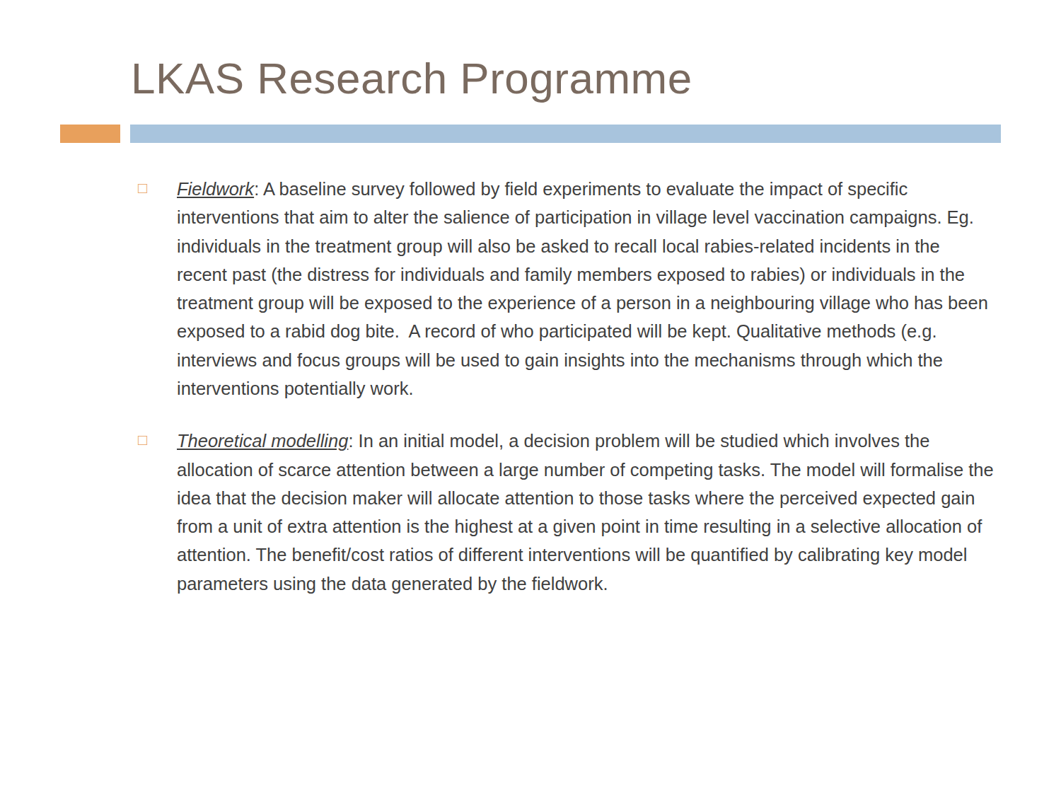LKAS Research Programme
Fieldwork: A baseline survey followed by field experiments to evaluate the impact of specific interventions that aim to alter the salience of participation in village level vaccination campaigns. Eg. individuals in the treatment group will also be asked to recall local rabies-related incidents in the recent past (the distress for individuals and family members exposed to rabies) or individuals in the treatment group will be exposed to the experience of a person in a neighbouring village who has been exposed to a rabid dog bite. A record of who participated will be kept. Qualitative methods (e.g. interviews and focus groups will be used to gain insights into the mechanisms through which the interventions potentially work.
Theoretical modelling: In an initial model, a decision problem will be studied which involves the allocation of scarce attention between a large number of competing tasks. The model will formalise the idea that the decision maker will allocate attention to those tasks where the perceived expected gain from a unit of extra attention is the highest at a given point in time resulting in a selective allocation of attention. The benefit/cost ratios of different interventions will be quantified by calibrating key model parameters using the data generated by the fieldwork.